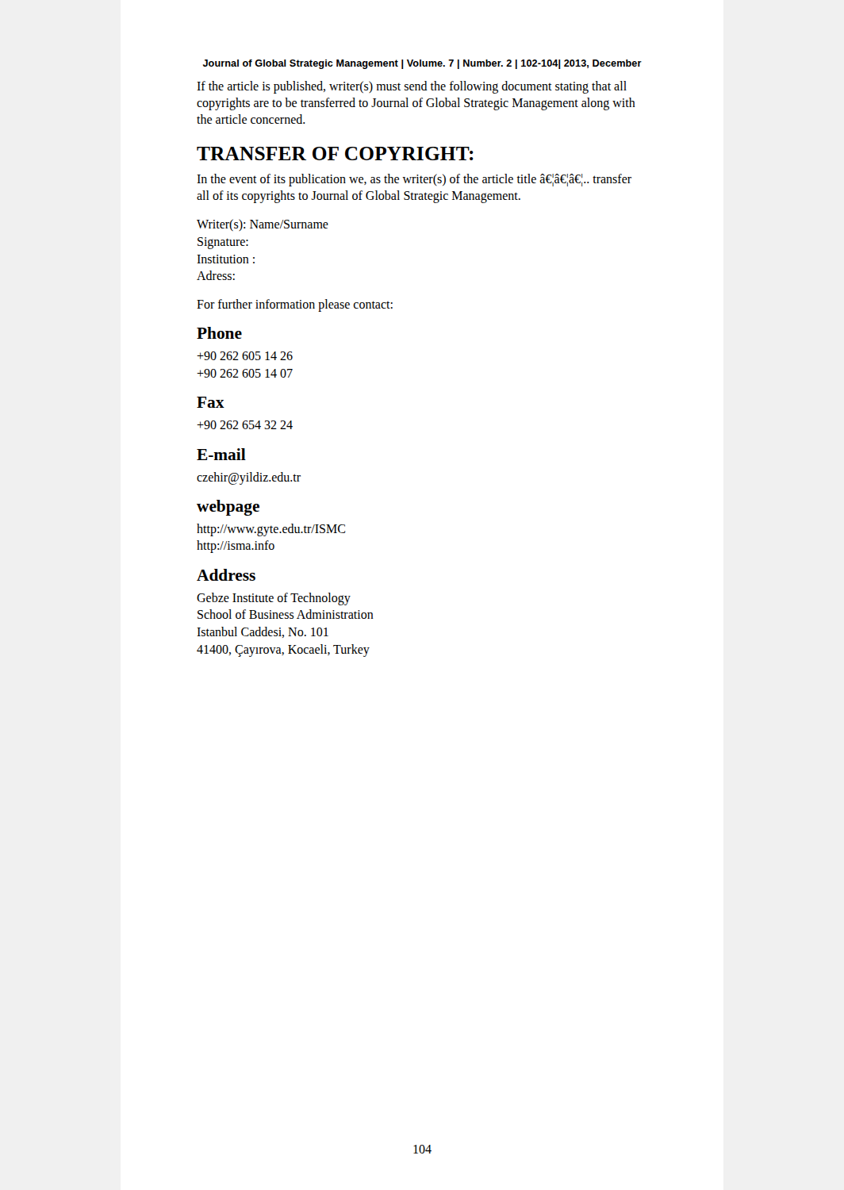Journal of Global Strategic Management | Volume. 7 | Number. 2 | 102-104| 2013, December
If the article is published, writer(s) must send the following document stating that all copyrights are to be transferred to Journal of Global Strategic Management along with the article concerned.
TRANSFER OF COPYRIGHT:
In the event of its publication we, as the writer(s) of the article title â€¦â€¦â€¦.. transfer all of its copyrights to Journal of Global Strategic Management.
Writer(s): Name/Surname
Signature:
Institution :
Adress:
For further information please contact:
Phone
+90 262 605 14 26
+90 262 605 14 07
Fax
+90 262 654 32 24
E-mail
czehir@yildiz.edu.tr
webpage
http://www.gyte.edu.tr/ISMC
http://isma.info
Address
Gebze Institute of Technology
School of Business Administration
Istanbul Caddesi, No. 101
41400, Çayırova, Kocaeli, Turkey
104